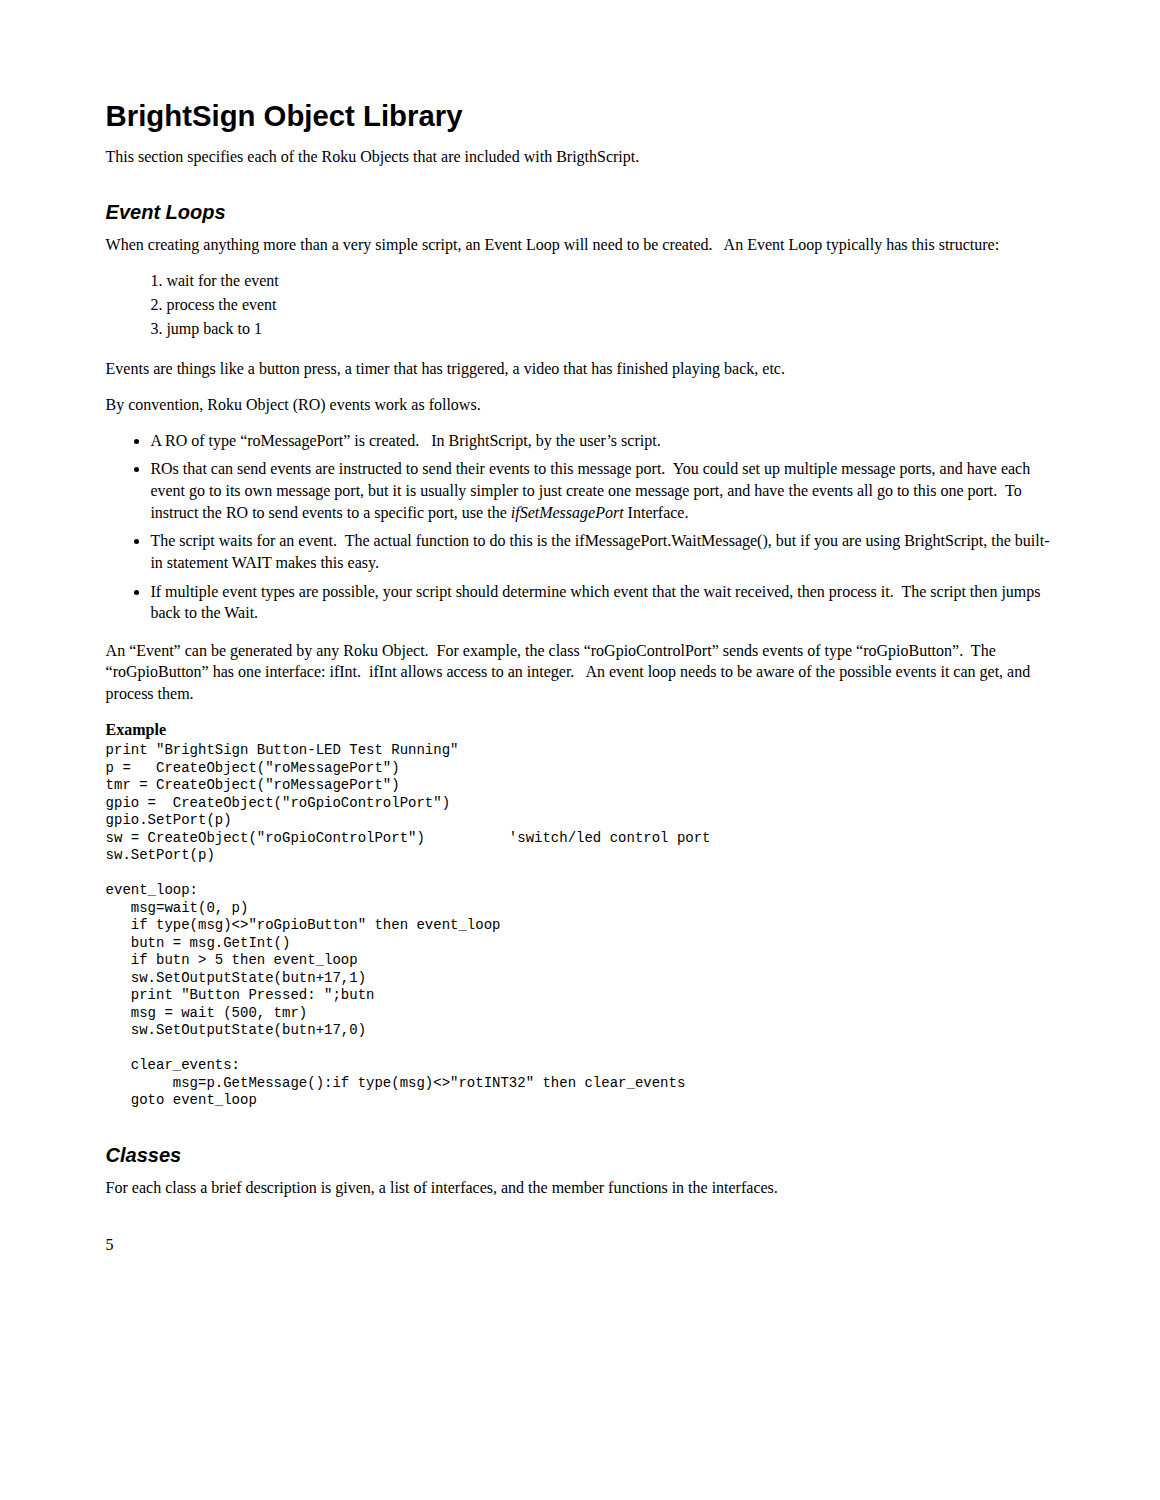BrightSign Object Library
This section specifies each of the Roku Objects that are included with BrigthScript.
Event Loops
When creating anything more than a very simple script, an Event Loop will need to be created. An Event Loop typically has this structure:
wait for the event
process the event
jump back to 1
Events are things like a button press, a timer that has triggered, a video that has finished playing back, etc.
By convention, Roku Object (RO) events work as follows.
A RO of type “roMessagePort” is created. In BrightScript, by the user’s script.
ROs that can send events are instructed to send their events to this message port. You could set up multiple message ports, and have each event go to its own message port, but it is usually simpler to just create one message port, and have the events all go to this one port. To instruct the RO to send events to a specific port, use the ifSetMessagePort Interface.
The script waits for an event. The actual function to do this is the ifMessagePort.WaitMessage(), but if you are using BrightScript, the built-in statement WAIT makes this easy.
If multiple event types are possible, your script should determine which event that the wait received, then process it. The script then jumps back to the Wait.
An “Event” can be generated by any Roku Object. For example, the class “roGpioControlPort” sends events of type “roGpioButton”. The “roGpioButton” has one interface: ifInt. ifInt allows access to an integer. An event loop needs to be aware of the possible events it can get, and process them.
Example
print "BrightSign Button-LED Test Running"
p =   CreateObject("roMessagePort")
tmr = CreateObject("roMessagePort")
gpio =  CreateObject("roGpioControlPort")
gpio.SetPort(p)
sw = CreateObject("roGpioControlPort")          'switch/led control port
sw.SetPort(p)

event_loop:
   msg=wait(0, p)
   if type(msg)<>"roGpioButton" then event_loop
   butn = msg.GetInt()
   if butn > 5 then event_loop
   sw.SetOutputState(butn+17,1)
   print "Button Pressed: ";butn
   msg = wait (500, tmr)
   sw.SetOutputState(butn+17,0)

   clear_events:
        msg=p.GetMessage():if type(msg)<>"rotINT32" then clear_events
   goto event_loop
Classes
For each class a brief description is given, a list of interfaces, and the member functions in the interfaces.
5